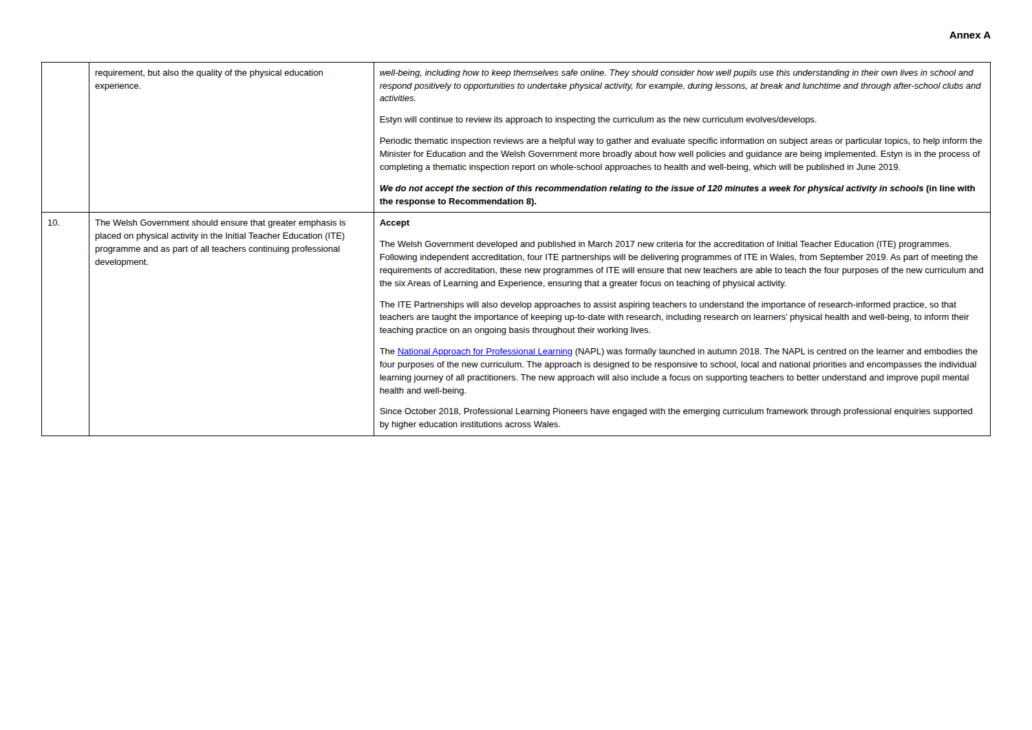Annex A
| | requirement, but also the quality of the physical education experience. | well-being, including how to keep themselves safe online. They should consider how well pupils use this understanding in their own lives in school and respond positively to opportunities to undertake physical activity, for example, during lessons, at break and lunchtime and through after-school clubs and activities. Estyn will continue to review its approach to inspecting the curriculum as the new curriculum evolves/develops. Periodic thematic inspection reviews are a helpful way to gather and evaluate specific information on subject areas or particular topics, to help inform the Minister for Education and the Welsh Government more broadly about how well policies and guidance are being implemented. Estyn is in the process of completing a thematic inspection report on whole-school approaches to health and well-being, which will be published in June 2019. We do not accept the section of this recommendation relating to the issue of 120 minutes a week for physical activity in schools (in line with the response to Recommendation 8). |
| 10. | The Welsh Government should ensure that greater emphasis is placed on physical activity in the Initial Teacher Education (ITE) programme and as part of all teachers continuing professional development. | Accept The Welsh Government developed and published in March 2017 new criteria for the accreditation of Initial Teacher Education (ITE) programmes. Following independent accreditation, four ITE partnerships will be delivering programmes of ITE in Wales, from September 2019. As part of meeting the requirements of accreditation, these new programmes of ITE will ensure that new teachers are able to teach the four purposes of the new curriculum and the six Areas of Learning and Experience, ensuring that a greater focus on teaching of physical activity. The ITE Partnerships will also develop approaches to assist aspiring teachers to understand the importance of research-informed practice, so that teachers are taught the importance of keeping up-to-date with research, including research on learners' physical health and well-being, to inform their teaching practice on an ongoing basis throughout their working lives. The National Approach for Professional Learning (NAPL) was formally launched in autumn 2018. The NAPL is centred on the learner and embodies the four purposes of the new curriculum. The approach is designed to be responsive to school, local and national priorities and encompasses the individual learning journey of all practitioners. The new approach will also include a focus on supporting teachers to better understand and improve pupil mental health and well-being. Since October 2018, Professional Learning Pioneers have engaged with the emerging curriculum framework through professional enquiries supported by higher education institutions across Wales. |